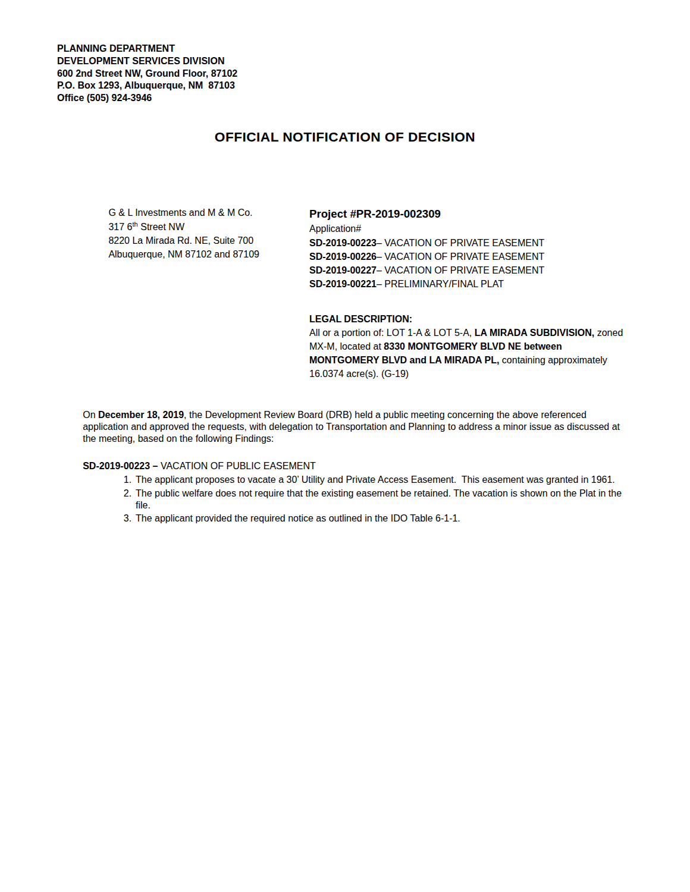PLANNING DEPARTMENT
DEVELOPMENT SERVICES DIVISION
600 2nd Street NW, Ground Floor, 87102
P.O. Box 1293, Albuquerque, NM 87103
Office (505) 924-3946
OFFICIAL NOTIFICATION OF DECISION
G & L Investments and M & M Co.
317 6th Street NW
8220 La Mirada Rd. NE, Suite 700
Albuquerque, NM 87102 and 87109
Project #PR-2019-002309 Application# SD-2019-00223– VACATION OF PRIVATE EASEMENT SD-2019-00226– VACATION OF PRIVATE EASEMENT SD-2019-00227– VACATION OF PRIVATE EASEMENT SD-2019-00221– PRELIMINARY/FINAL PLAT
LEGAL DESCRIPTION:
All or a portion of: LOT 1-A & LOT 5-A, LA MIRADA SUBDIVISION, zoned MX-M, located at 8330 MONTGOMERY BLVD NE between MONTGOMERY BLVD and LA MIRADA PL, containing approximately 16.0374 acre(s). (G-19)
On December 18, 2019, the Development Review Board (DRB) held a public meeting concerning the above referenced application and approved the requests, with delegation to Transportation and Planning to address a minor issue as discussed at the meeting, based on the following Findings:
SD-2019-00223 – VACATION OF PUBLIC EASEMENT
The applicant proposes to vacate a 30’ Utility and Private Access Easement. This easement was granted in 1961.
The public welfare does not require that the existing easement be retained. The vacation is shown on the Plat in the file.
The applicant provided the required notice as outlined in the IDO Table 6-1-1.